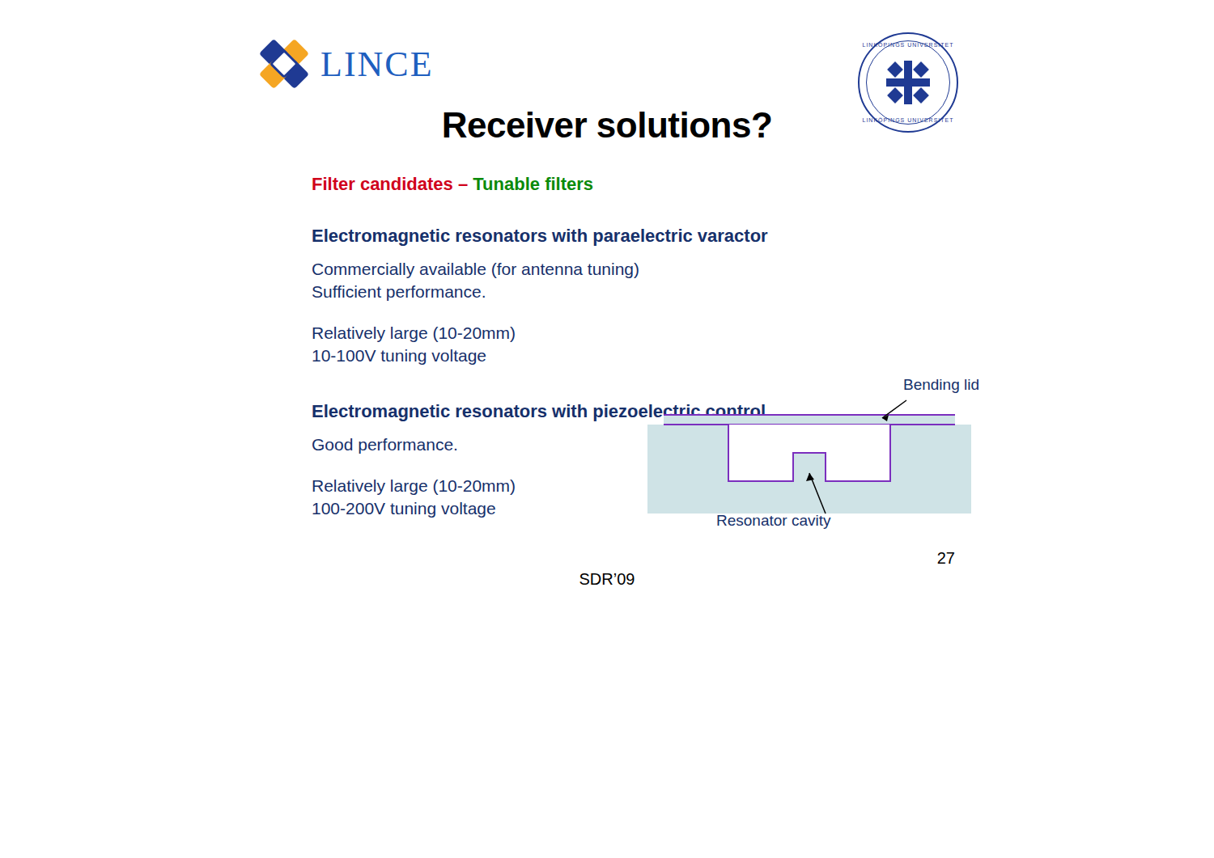LINCE
LINKÖPINGS UNIVERSITET LINKÖPINGS UNIVERSITET
Receiver solutions?
Filter candidates – Tunable filters
Electromagnetic resonators with paraelectric varactor
Commercially available (for antenna tuning)
Sufficient performance.
Relatively large (10-20mm)
10-100V tuning voltage
Electromagnetic resonators with piezoelectric control
Good performance.
Relatively large (10-20mm)
100-200V tuning voltage
Bending lid
Resonator cavity
SDR’09
27